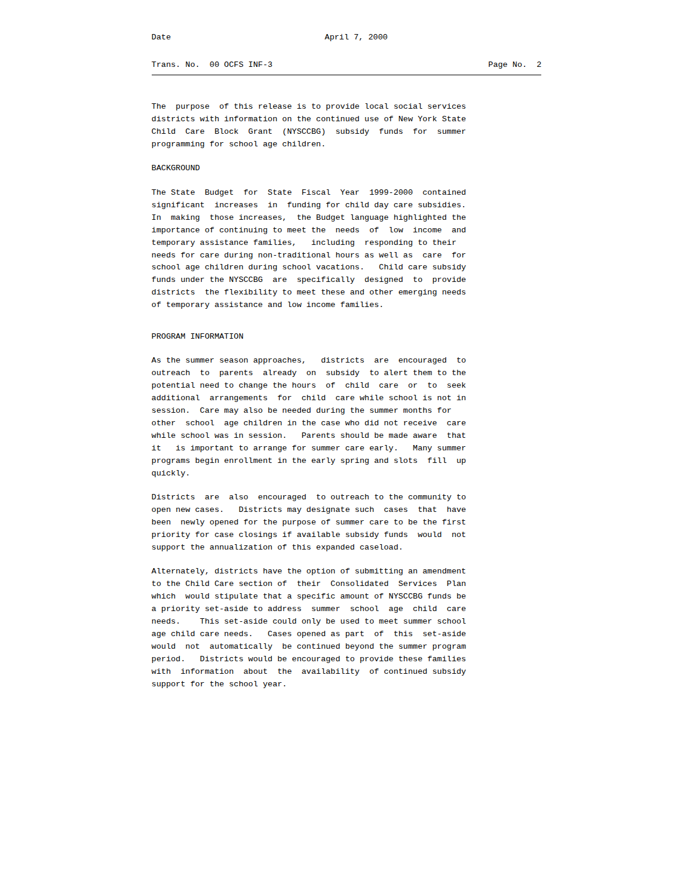Date April 7, 2000
Trans. No. 00 OCFS INF-3 Page No. 2
The purpose of this release is to provide local social services districts with information on the continued use of New York State Child Care Block Grant (NYSCCBG) subsidy funds for summer programming for school age children.
BACKGROUND
The State Budget for State Fiscal Year 1999-2000 contained significant increases in funding for child day care subsidies. In making those increases, the Budget language highlighted the importance of continuing to meet the needs of low income and temporary assistance families, including responding to their needs for care during non-traditional hours as well as care for school age children during school vacations. Child care subsidy funds under the NYSCCBG are specifically designed to provide districts the flexibility to meet these and other emerging needs of temporary assistance and low income families.
PROGRAM INFORMATION
As the summer season approaches, districts are encouraged to outreach to parents already on subsidy to alert them to the potential need to change the hours of child care or to seek additional arrangements for child care while school is not in session. Care may also be needed during the summer months for other school age children in the case who did not receive care while school was in session. Parents should be made aware that it is important to arrange for summer care early. Many summer programs begin enrollment in the early spring and slots fill up quickly.
Districts are also encouraged to outreach to the community to open new cases. Districts may designate such cases that have been newly opened for the purpose of summer care to be the first priority for case closings if available subsidy funds would not support the annualization of this expanded caseload.
Alternately, districts have the option of submitting an amendment to the Child Care section of their Consolidated Services Plan which would stipulate that a specific amount of NYSCCBG funds be a priority set-aside to address summer school age child care needs. This set-aside could only be used to meet summer school age child care needs. Cases opened as part of this set-aside would not automatically be continued beyond the summer program period. Districts would be encouraged to provide these families with information about the availability of continued subsidy support for the school year.